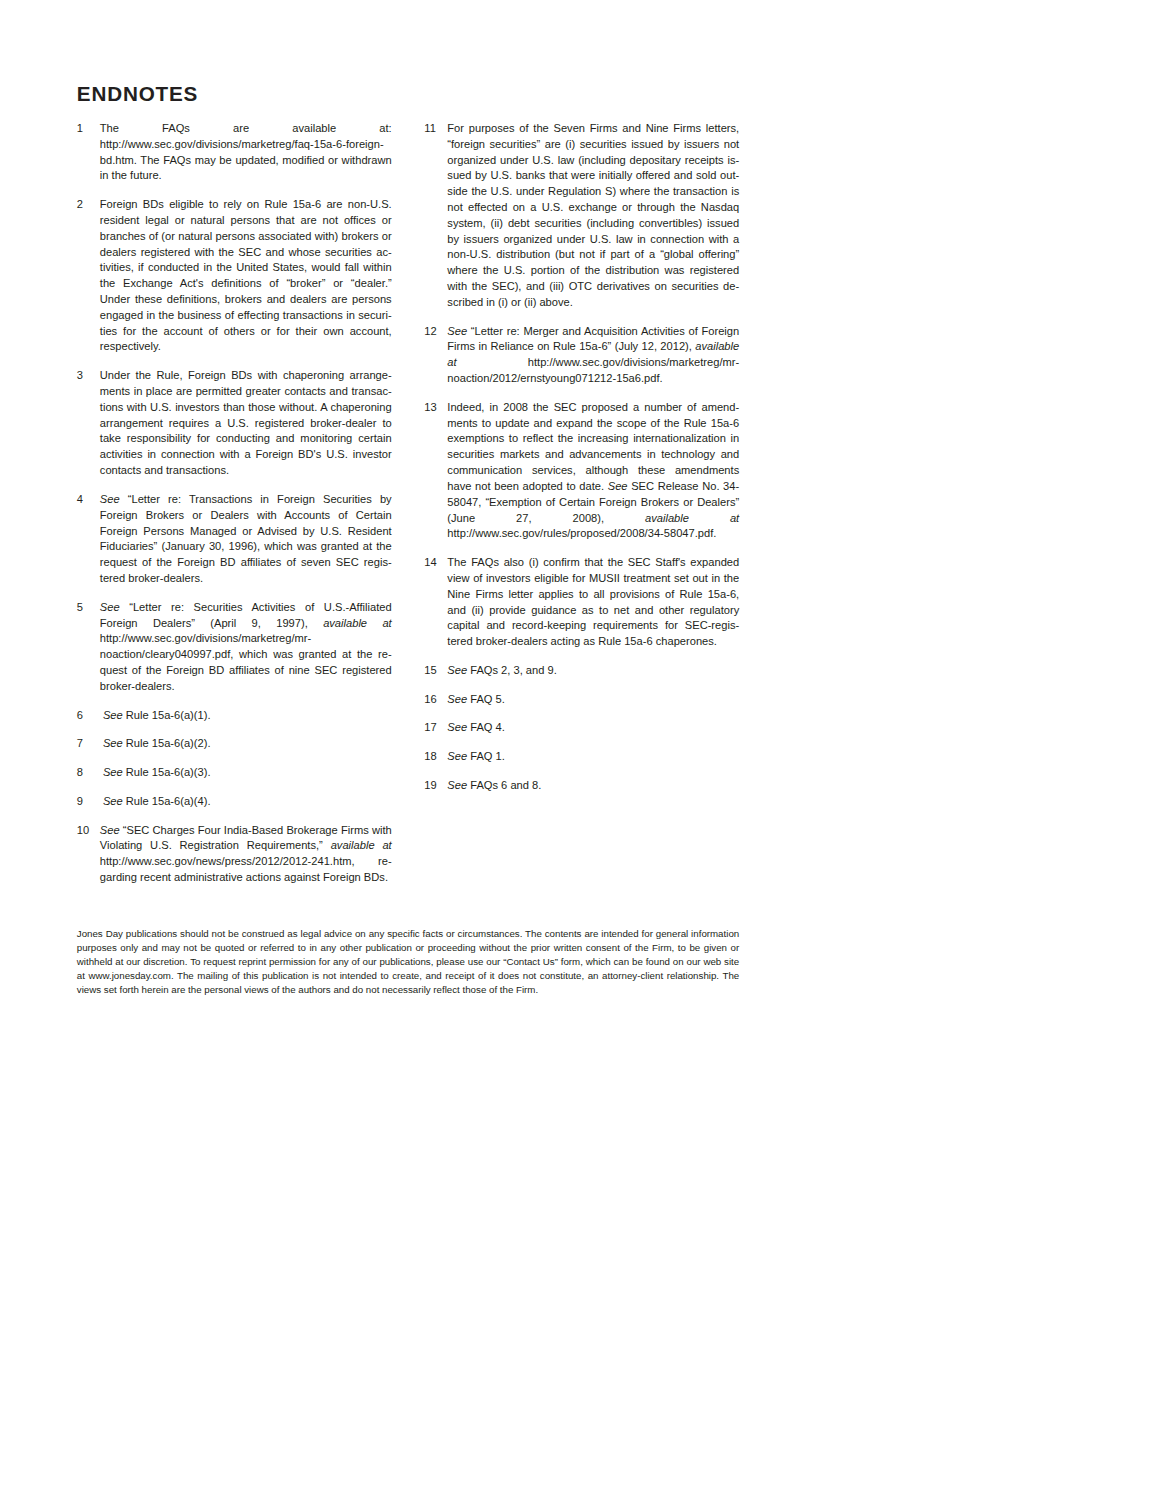ENDNOTES
1 The FAQs are available at: http://www.sec.gov/divisions/marketreg/faq-15a-6-foreign-bd.htm. The FAQs may be updated, modified or withdrawn in the future.
2 Foreign BDs eligible to rely on Rule 15a-6 are non-U.S. resident legal or natural persons that are not offices or branches of (or natural persons associated with) brokers or dealers registered with the SEC and whose securities activities, if conducted in the United States, would fall within the Exchange Act's definitions of “broker” or “dealer.” Under these definitions, brokers and dealers are persons engaged in the business of effecting transactions in securities for the account of others or for their own account, respectively.
3 Under the Rule, Foreign BDs with chaperoning arrangements in place are permitted greater contacts and transactions with U.S. investors than those without. A chaperoning arrangement requires a U.S. registered broker-dealer to take responsibility for conducting and monitoring certain activities in connection with a Foreign BD's U.S. investor contacts and transactions.
4 See “Letter re: Transactions in Foreign Securities by Foreign Brokers or Dealers with Accounts of Certain Foreign Persons Managed or Advised by U.S. Resident Fiduciaries” (January 30, 1996), which was granted at the request of the Foreign BD affiliates of seven SEC registered broker-dealers.
5 See “Letter re: Securities Activities of U.S.-Affiliated Foreign Dealers” (April 9, 1997), available at http://www.sec.gov/divisions/marketreg/mr-noaction/cleary040997.pdf, which was granted at the request of the Foreign BD affiliates of nine SEC registered broker-dealers.
6 See Rule 15a-6(a)(1).
7 See Rule 15a-6(a)(2).
8 See Rule 15a-6(a)(3).
9 See Rule 15a-6(a)(4).
10 See “SEC Charges Four India-Based Brokerage Firms with Violating U.S. Registration Requirements,” available at http://www.sec.gov/news/press/2012/2012-241.htm, regarding recent administrative actions against Foreign BDs.
11 For purposes of the Seven Firms and Nine Firms letters, “foreign securities” are (i) securities issued by issuers not organized under U.S. law (including depositary receipts issued by U.S. banks that were initially offered and sold outside the U.S. under Regulation S) where the transaction is not effected on a U.S. exchange or through the Nasdaq system, (ii) debt securities (including convertibles) issued by issuers organized under U.S. law in connection with a non-U.S. distribution (but not if part of a “global offering” where the U.S. portion of the distribution was registered with the SEC), and (iii) OTC derivatives on securities described in (i) or (ii) above.
12 See “Letter re: Merger and Acquisition Activities of Foreign Firms in Reliance on Rule 15a-6” (July 12, 2012), available at http://www.sec.gov/divisions/marketreg/mr-noaction/2012/ernstyoung071212-15a6.pdf.
13 Indeed, in 2008 the SEC proposed a number of amendments to update and expand the scope of the Rule 15a-6 exemptions to reflect the increasing internationalization in securities markets and advancements in technology and communication services, although these amendments have not been adopted to date. See SEC Release No. 34-58047, “Exemption of Certain Foreign Brokers or Dealers” (June 27, 2008), available at http://www.sec.gov/rules/proposed/2008/34-58047.pdf.
14 The FAQs also (i) confirm that the SEC Staff's expanded view of investors eligible for MUSII treatment set out in the Nine Firms letter applies to all provisions of Rule 15a-6, and (ii) provide guidance as to net and other regulatory capital and record-keeping requirements for SEC-registered broker-dealers acting as Rule 15a-6 chaperones.
15 See FAQs 2, 3, and 9.
16 See FAQ 5.
17 See FAQ 4.
18 See FAQ 1.
19 See FAQs 6 and 8.
Jones Day publications should not be construed as legal advice on any specific facts or circumstances. The contents are intended for general information purposes only and may not be quoted or referred to in any other publication or proceeding without the prior written consent of the Firm, to be given or withheld at our discretion. To request reprint permission for any of our publications, please use our “Contact Us” form, which can be found on our web site at www.jonesday.com. The mailing of this publication is not intended to create, and receipt of it does not constitute, an attorney-client relationship. The views set forth herein are the personal views of the authors and do not necessarily reflect those of the Firm.